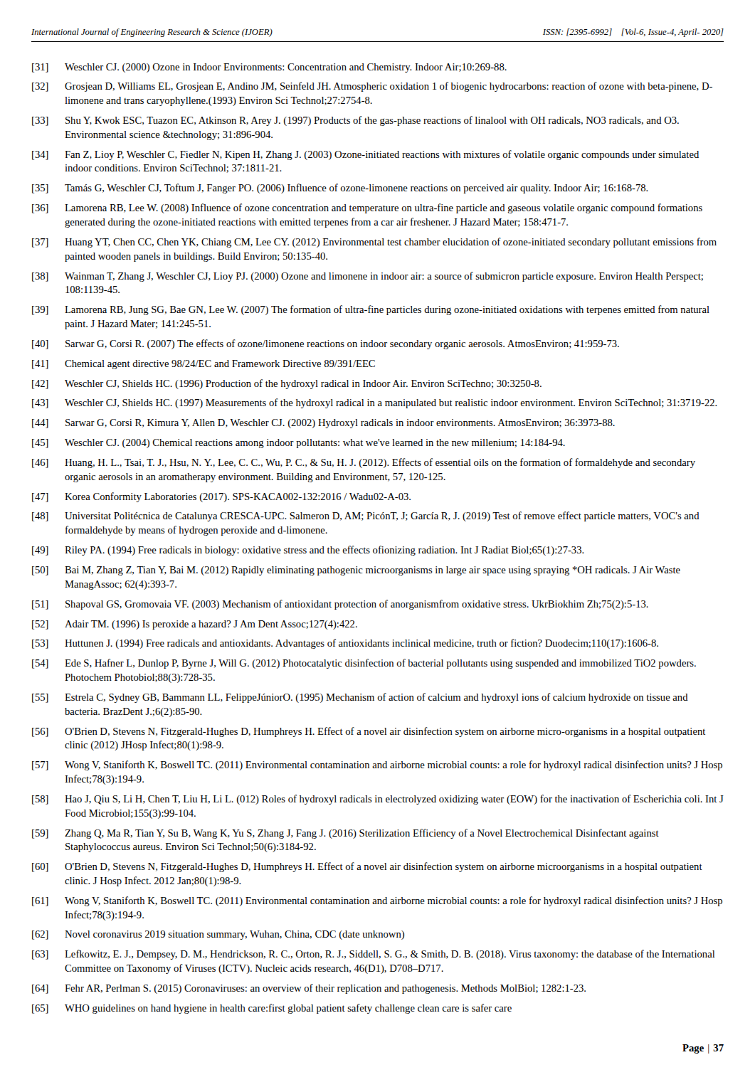International Journal of Engineering Research & Science (IJOER) ISSN: [2395-6992] [Vol-6, Issue-4, April- 2020]
[31] Weschler CJ. (2000) Ozone in Indoor Environments: Concentration and Chemistry. Indoor Air;10:269-88.
[32] Grosjean D, Williams EL, Grosjean E, Andino JM, Seinfeld JH. Atmospheric oxidation 1 of biogenic hydrocarbons: reaction of ozone with beta-pinene, D-limonene and trans caryophyllene.(1993) Environ Sci Technol;27:2754-8.
[33] Shu Y, Kwok ESC, Tuazon EC, Atkinson R, Arey J. (1997) Products of the gas-phase reactions of linalool with OH radicals, NO3 radicals, and O3. Environmental science &technology; 31:896-904.
[34] Fan Z, Lioy P, Weschler C, Fiedler N, Kipen H, Zhang J. (2003) Ozone-initiated reactions with mixtures of volatile organic compounds under simulated indoor conditions. Environ SciTechnol; 37:1811-21.
[35] Tamás G, Weschler CJ, Toftum J, Fanger PO. (2006) Influence of ozone-limonene reactions on perceived air quality. Indoor Air; 16:168-78.
[36] Lamorena RB, Lee W. (2008) Influence of ozone concentration and temperature on ultra-fine particle and gaseous volatile organic compound formations generated during the ozone-initiated reactions with emitted terpenes from a car air freshener. J Hazard Mater; 158:471-7.
[37] Huang YT, Chen CC, Chen YK, Chiang CM, Lee CY. (2012) Environmental test chamber elucidation of ozone-initiated secondary pollutant emissions from painted wooden panels in buildings. Build Environ; 50:135-40.
[38] Wainman T, Zhang J, Weschler CJ, Lioy PJ. (2000) Ozone and limonene in indoor air: a source of submicron particle exposure. Environ Health Perspect; 108:1139-45.
[39] Lamorena RB, Jung SG, Bae GN, Lee W. (2007) The formation of ultra-fine particles during ozone-initiated oxidations with terpenes emitted from natural paint. J Hazard Mater; 141:245-51.
[40] Sarwar G, Corsi R. (2007) The effects of ozone/limonene reactions on indoor secondary organic aerosols. AtmosEnviron; 41:959-73.
[41] Chemical agent directive 98/24/EC and Framework Directive 89/391/EEC
[42] Weschler CJ, Shields HC. (1996) Production of the hydroxyl radical in Indoor Air. Environ SciTechno; 30:3250-8.
[43] Weschler CJ, Shields HC. (1997) Measurements of the hydroxyl radical in a manipulated but realistic indoor environment. Environ SciTechnol; 31:3719-22.
[44] Sarwar G, Corsi R, Kimura Y, Allen D, Weschler CJ. (2002) Hydroxyl radicals in indoor environments. AtmosEnviron; 36:3973-88.
[45] Weschler CJ. (2004) Chemical reactions among indoor pollutants: what we've learned in the new millenium; 14:184-94.
[46] Huang, H. L., Tsai, T. J., Hsu, N. Y., Lee, C. C., Wu, P. C., & Su, H. J. (2012). Effects of essential oils on the formation of formaldehyde and secondary organic aerosols in an aromatherapy environment. Building and Environment, 57, 120-125.
[47] Korea Conformity Laboratories (2017). SPS-KACA002-132:2016 / Wadu02-A-03.
[48] Universitat Politécnica de Catalunya CRESCA-UPC. Salmeron D, AM; PicónT, J; García R, J. (2019) Test of remove effect particle matters, VOC's and formaldehyde by means of hydrogen peroxide and d-limonene.
[49] Riley PA. (1994) Free radicals in biology: oxidative stress and the effects ofionizing radiation. Int J Radiat Biol;65(1):27-33.
[50] Bai M, Zhang Z, Tian Y, Bai M. (2012) Rapidly eliminating pathogenic microorganisms in large air space using spraying *OH radicals. J Air Waste ManagAssoc; 62(4):393-7.
[51] Shapoval GS, Gromovaia VF. (2003) Mechanism of antioxidant protection of anorganismfrom oxidative stress. UkrBiokhim Zh;75(2):5-13.
[52] Adair TM. (1996) Is peroxide a hazard? J Am Dent Assoc;127(4):422.
[53] Huttunen J. (1994) Free radicals and antioxidants. Advantages of antioxidants inclinical medicine, truth or fiction? Duodecim;110(17):1606-8.
[54] Ede S, Hafner L, Dunlop P, Byrne J, Will G. (2012) Photocatalytic disinfection of bacterial pollutants using suspended and immobilized TiO2 powders. Photochem Photobiol;88(3):728-35.
[55] Estrela C, Sydney GB, Bammann LL, FelippeJúniorO. (1995) Mechanism of action of calcium and hydroxyl ions of calcium hydroxide on tissue and bacteria. BrazDent J.;6(2):85-90.
[56] O'Brien D, Stevens N, Fitzgerald-Hughes D, Humphreys H. Effect of a novel air disinfection system on airborne micro-organisms in a hospital outpatient clinic (2012) JHosp Infect;80(1):98-9.
[57] Wong V, Staniforth K, Boswell TC. (2011) Environmental contamination and airborne microbial counts: a role for hydroxyl radical disinfection units? J Hosp Infect;78(3):194-9.
[58] Hao J, Qiu S, Li H, Chen T, Liu H, Li L. (012) Roles of hydroxyl radicals in electrolyzed oxidizing water (EOW) for the inactivation of Escherichia coli. Int J Food Microbiol;155(3):99-104.
[59] Zhang Q, Ma R, Tian Y, Su B, Wang K, Yu S, Zhang J, Fang J. (2016) Sterilization Efficiency of a Novel Electrochemical Disinfectant against Staphylococcus aureus. Environ Sci Technol;50(6):3184-92.
[60] O'Brien D, Stevens N, Fitzgerald-Hughes D, Humphreys H. Effect of a novel air disinfection system on airborne microorganisms in a hospital outpatient clinic. J Hosp Infect. 2012 Jan;80(1):98-9.
[61] Wong V, Staniforth K, Boswell TC. (2011) Environmental contamination and airborne microbial counts: a role for hydroxyl radical disinfection units? J Hosp Infect;78(3):194-9.
[62] Novel coronavirus 2019 situation summary, Wuhan, China, CDC (date unknown)
[63] Lefkowitz, E. J., Dempsey, D. M., Hendrickson, R. C., Orton, R. J., Siddell, S. G., & Smith, D. B. (2018). Virus taxonomy: the database of the International Committee on Taxonomy of Viruses (ICTV). Nucleic acids research, 46(D1), D708–D717.
[64] Fehr AR, Perlman S. (2015) Coronaviruses: an overview of their replication and pathogenesis. Methods MolBiol; 1282:1-23.
[65] WHO guidelines on hand hygiene in health care:first global patient safety challenge clean care is safer care
Page|37